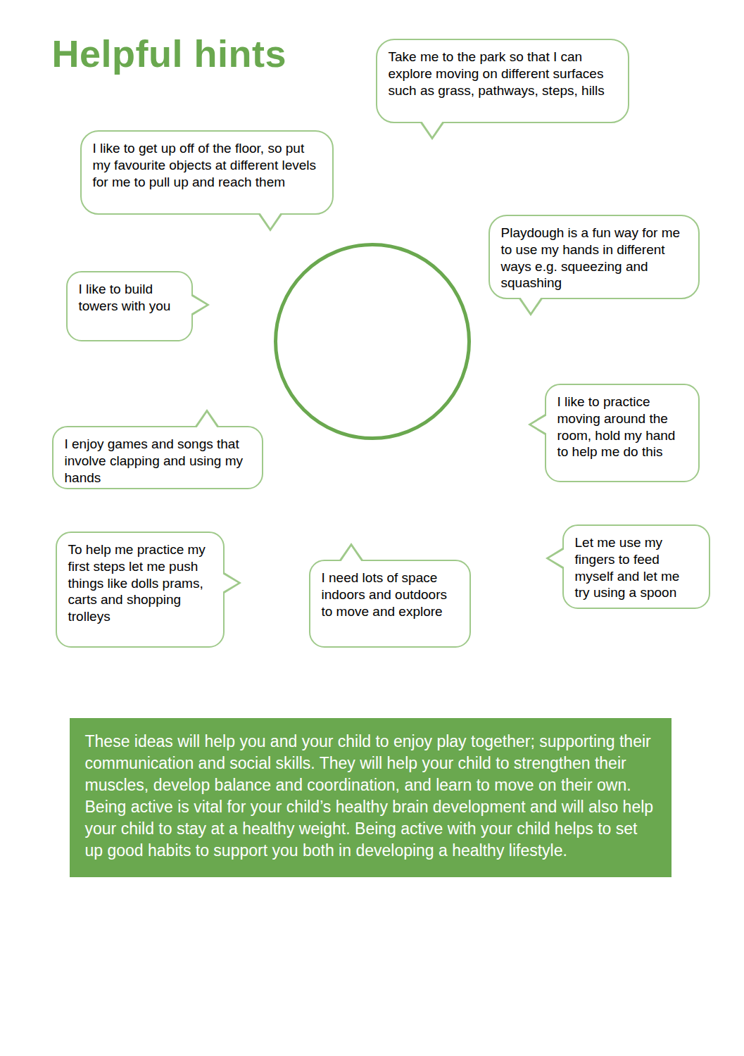Helpful hints
Take me to the park so that I can explore moving on different surfaces such as grass, pathways, steps, hills
I like to get up off of the floor, so put my favourite objects at different levels for me to pull up and reach them
Playdough is a fun way for me to use my hands in different ways e.g. squeezing and squashing
I like to build towers with you
I like to practice moving around the room, hold my hand to help me do this
I enjoy games and songs that involve clapping and using my hands
Let me use my fingers to feed myself and let me try using a spoon
To help me practice my first steps let me push things like dolls prams, carts and shopping trolleys
I need lots of space indoors and outdoors to move and explore
These ideas will help you and your child to enjoy play together; supporting their communication and social skills. They will help your child to strengthen their muscles, develop balance and coordination, and learn to move on their own. Being active is vital for your child’s healthy brain development and will also help your child to stay at a healthy weight. Being active with your child helps to set up good habits to support you both in developing a healthy lifestyle.